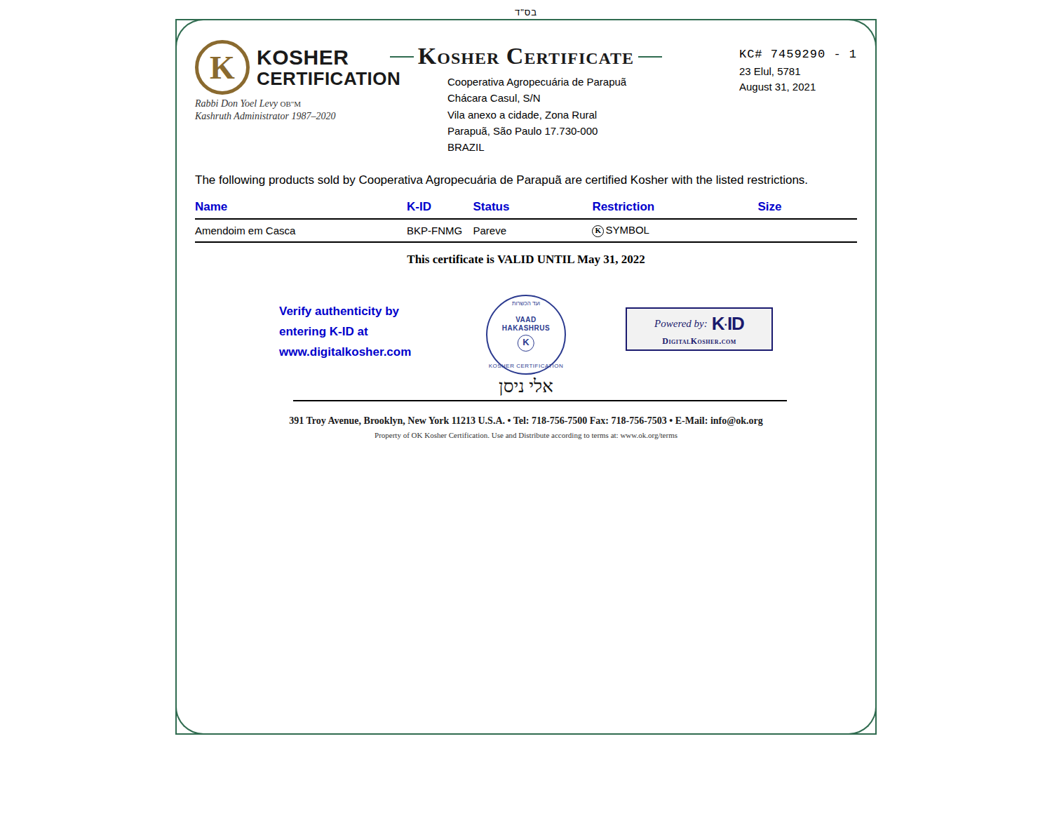בס"ד
K
KOSHER
CERTIFICATION
Rabbi Don Yoel Levy OB"M
Kashruth Administrator 1987–2020
Kosher Certificate
KC# 7459290 - 1
23 Elul, 5781
August 31, 2021
Cooperativa Agropecuária de Parapuã
Chácara Casul, S/N
Vila anexo a cidade, Zona Rural
Parapuã, São Paulo 17.730-000
BRAZIL
The following products sold by Cooperativa Agropecuária de Parapuã are certified Kosher with the listed restrictions.
| Name | K-ID | Status | Restriction | Size |
| --- | --- | --- | --- | --- |
| Amendoim em Casca | BKP-FNMG | Pareve | K SYMBOL | |
This certificate is VALID UNTIL May 31, 2022
Verify authenticity by
entering K-ID at
www.digitalkosher.com
ועד הכשרות
VAAD HAKASHRUS
K
KOSHER CERTIFICATION
אלי ניסן
Powered by: K·ID
DigitalKosher.com
391 Troy Avenue, Brooklyn, New York 11213 U.S.A. • Tel: 718-756-7500 Fax: 718-756-7503 • E-Mail: info@ok.org
Property of OK Kosher Certification. Use and Distribute according to terms at: www.ok.org/terms